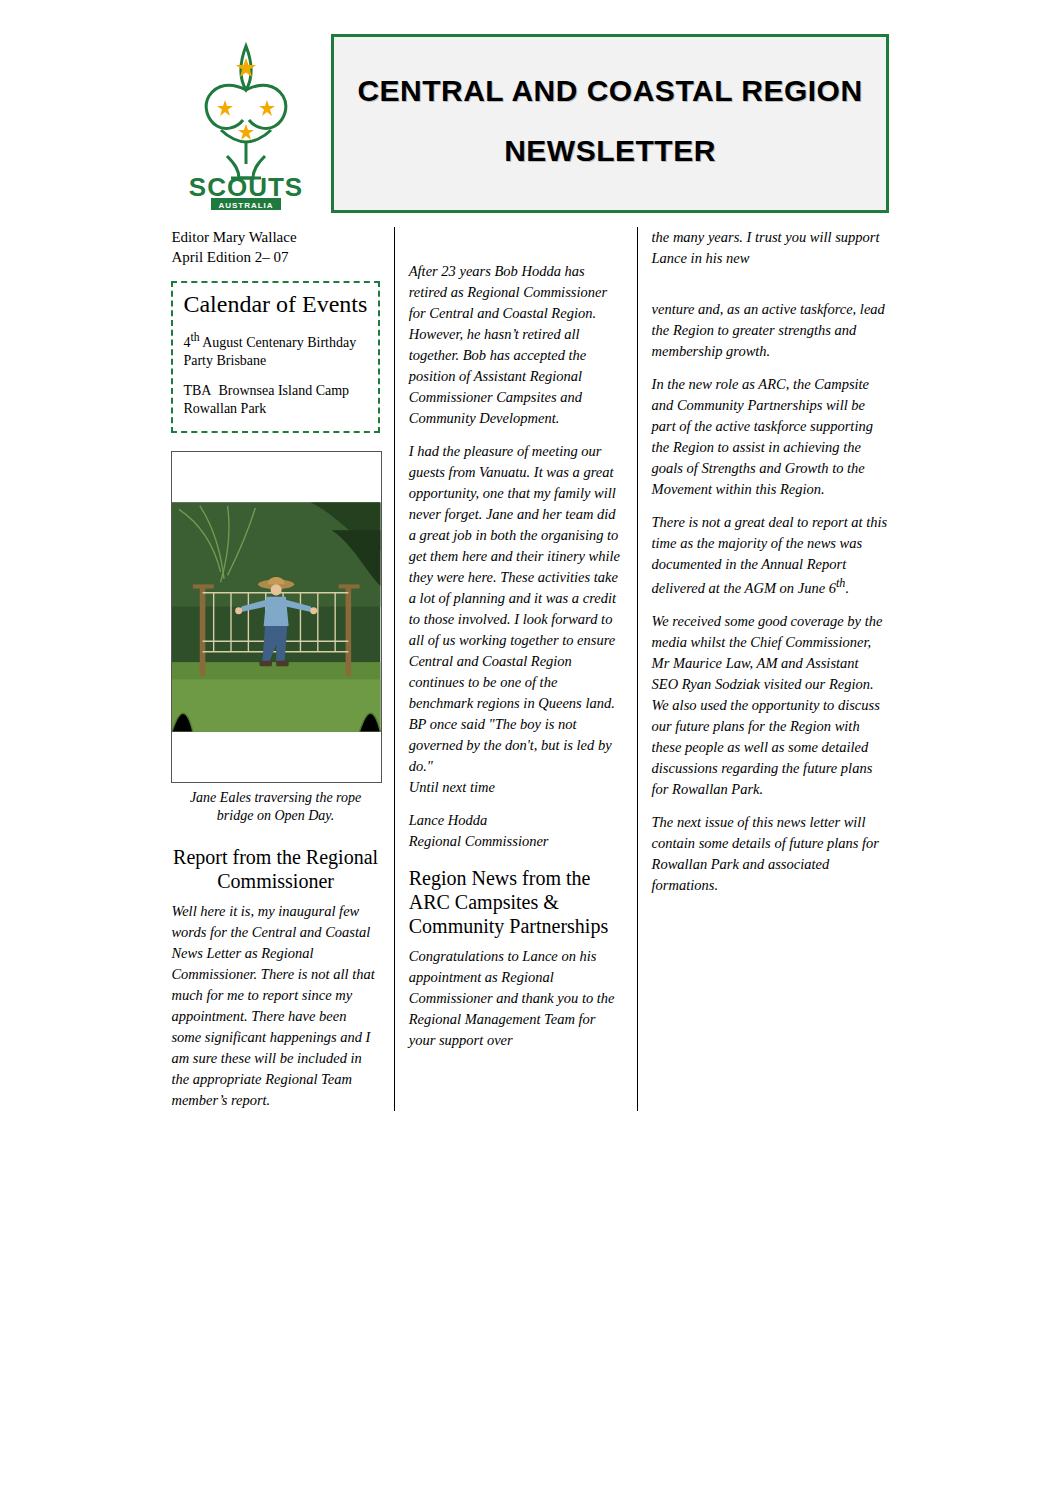SCOUTS AUSTRALIA
CENTRAL AND COASTAL REGION
NEWSLETTER
Editor Mary Wallace
April Edition 2– 07
Calendar of Events
4th August Centenary Birthday Party Brisbane
TBA Brownsea Island Camp Rowallan Park
Jane Eales traversing the rope bridge on Open Day.
Report from the Regional Commissioner
Well here it is, my inaugural few words for the Central and Coastal News Letter as Regional Commissioner. There is not all that much for me to report since my appointment. There have been some significant happenings and I am sure these will be included in the appropriate Regional Team member’s report.
After 23 years Bob Hodda has retired as Regional Commissioner for Central and Coastal Region. However, he hasn’t retired all together. Bob has accepted the position of Assistant Regional Commissioner Campsites and Community Development.
I had the pleasure of meeting our guests from Vanuatu. It was a great opportunity, one that my family will never forget. Jane and her team did a great job in both the organising to get them here and their itinery while they were here. These activities take a lot of planning and it was a credit to those involved. I look forward to all of us working together to ensure Central and Coastal Region continues to be one of the benchmark regions in Queens land. BP once said "The boy is not governed by the don't, but is led by do."
Until next time
Lance Hodda
Regional Commissioner
Region News from the ARC Campsites & Community Partnerships
Congratulations to Lance on his appointment as Regional Commissioner and thank you to the Regional Management Team for your support over
the many years. I trust you will support Lance in his new
venture and, as an active taskforce, lead the Region to greater strengths and membership growth.
In the new role as ARC, the Campsite and Community Partnerships will be part of the active taskforce supporting the Region to assist in achieving the goals of Strengths and Growth to the Movement within this Region.
There is not a great deal to report at this time as the majority of the news was documented in the Annual Report delivered at the AGM on June 6th.
We received some good coverage by the media whilst the Chief Commissioner, Mr Maurice Law, AM and Assistant SEO Ryan Sodziak visited our Region. We also used the opportunity to discuss our future plans for the Region with these people as well as some detailed discussions regarding the future plans for Rowallan Park.
The next issue of this news letter will contain some details of future plans for Rowallan Park and associated formations.